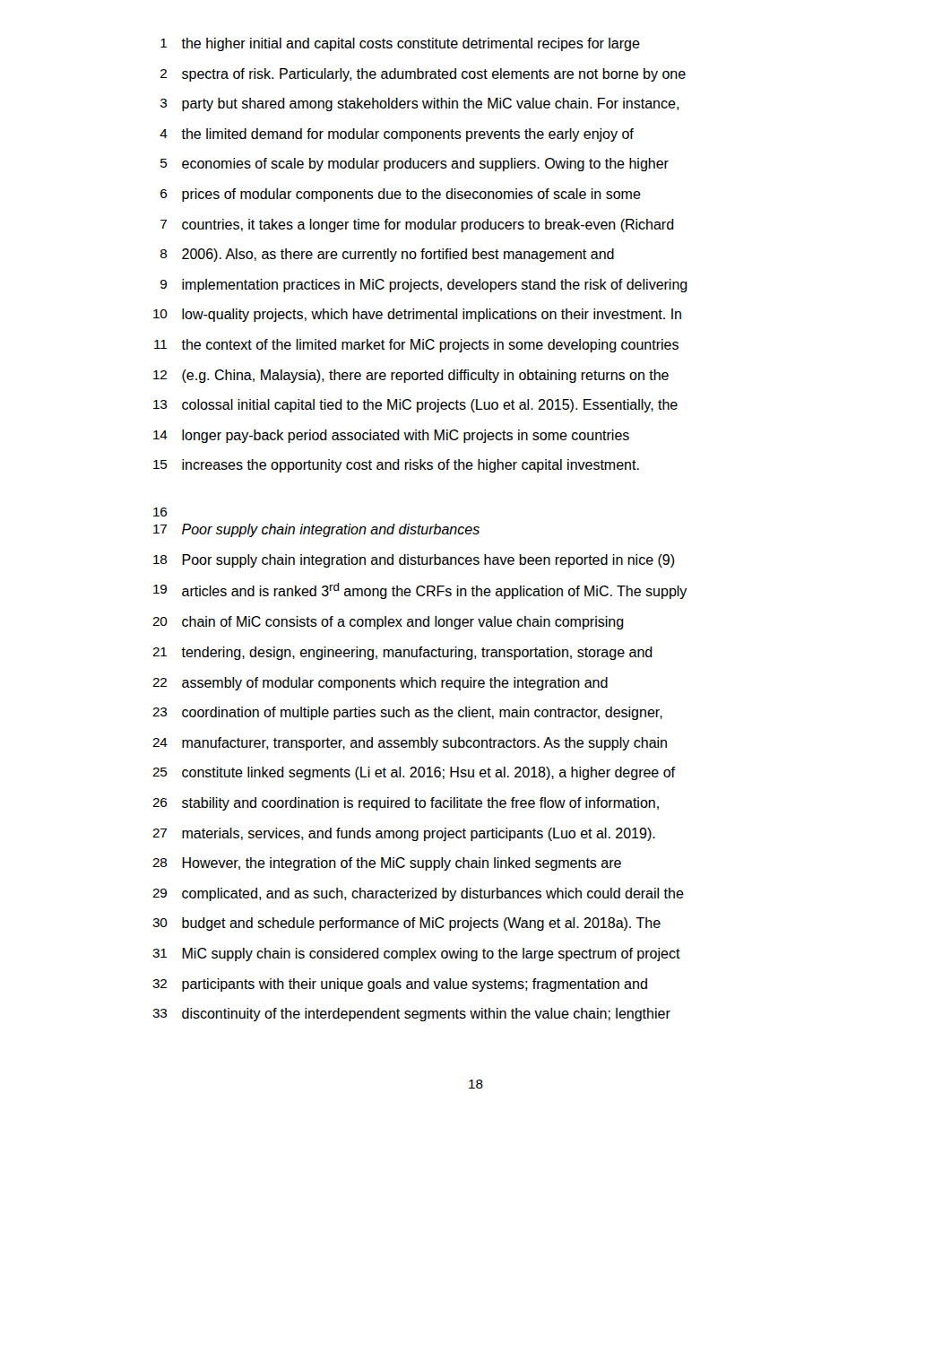the higher initial and capital costs constitute detrimental recipes for large spectra of risk. Particularly, the adumbrated cost elements are not borne by one party but shared among stakeholders within the MiC value chain. For instance, the limited demand for modular components prevents the early enjoy of economies of scale by modular producers and suppliers. Owing to the higher prices of modular components due to the diseconomies of scale in some countries, it takes a longer time for modular producers to break-even (Richard 2006). Also, as there are currently no fortified best management and implementation practices in MiC projects, developers stand the risk of delivering low-quality projects, which have detrimental implications on their investment. In the context of the limited market for MiC projects in some developing countries (e.g. China, Malaysia), there are reported difficulty in obtaining returns on the colossal initial capital tied to the MiC projects (Luo et al. 2015). Essentially, the longer pay-back period associated with MiC projects in some countries increases the opportunity cost and risks of the higher capital investment.
Poor supply chain integration and disturbances
Poor supply chain integration and disturbances have been reported in nice (9) articles and is ranked 3rd among the CRFs in the application of MiC. The supply chain of MiC consists of a complex and longer value chain comprising tendering, design, engineering, manufacturing, transportation, storage and assembly of modular components which require the integration and coordination of multiple parties such as the client, main contractor, designer, manufacturer, transporter, and assembly subcontractors. As the supply chain constitute linked segments (Li et al. 2016; Hsu et al. 2018), a higher degree of stability and coordination is required to facilitate the free flow of information, materials, services, and funds among project participants (Luo et al. 2019). However, the integration of the MiC supply chain linked segments are complicated, and as such, characterized by disturbances which could derail the budget and schedule performance of MiC projects (Wang et al. 2018a). The MiC supply chain is considered complex owing to the large spectrum of project participants with their unique goals and value systems; fragmentation and discontinuity of the interdependent segments within the value chain; lengthier
18